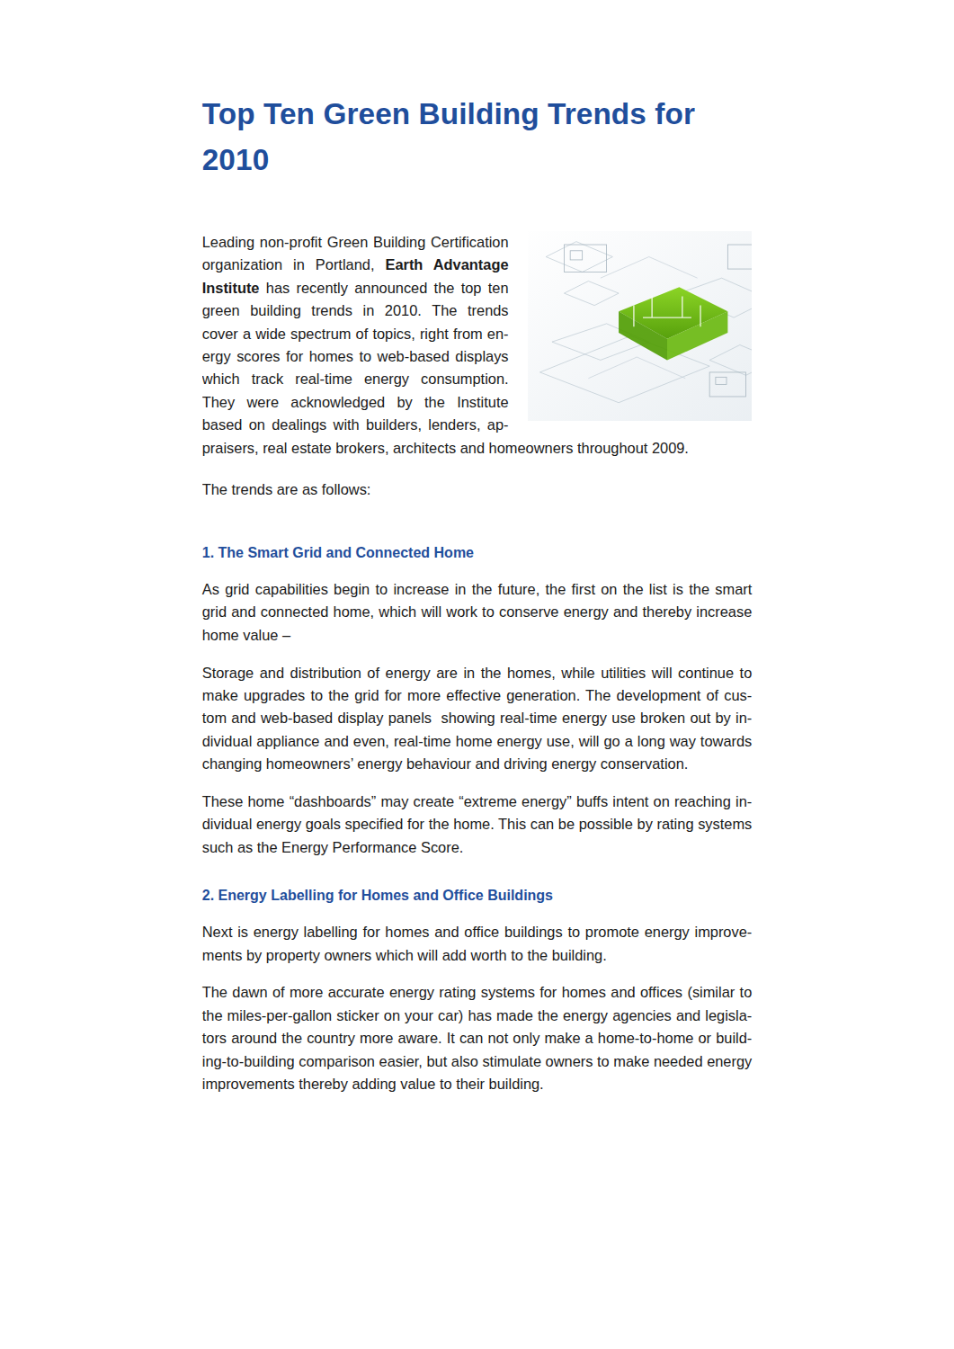Top Ten Green Building Trends for 2010
Leading non-profit Green Building Certification organization in Portland, Earth Advantage Institute has recently announced the top ten green building trends in 2010. The trends cover a wide spectrum of topics, right from energy scores for homes to web-based displays which track real-time energy consumption. They were acknowledged by the Institute based on dealings with builders, lenders, appraisers, real estate brokers, architects and homeowners throughout 2009.
The trends are as follows:
1. The Smart Grid and Connected Home
As grid capabilities begin to increase in the future, the first on the list is the smart grid and connected home, which will work to conserve energy and thereby increase home value –
Storage and distribution of energy are in the homes, while utilities will continue to make upgrades to the grid for more effective generation. The development of custom and web-based display panels showing real-time energy use broken out by individual appliance and even, real-time home energy use, will go a long way towards changing homeowners’ energy behaviour and driving energy conservation.
These home “dashboards” may create “extreme energy” buffs intent on reaching individual energy goals specified for the home. This can be possible by rating systems such as the Energy Performance Score.
2. Energy Labelling for Homes and Office Buildings
Next is energy labelling for homes and office buildings to promote energy improvements by property owners which will add worth to the building.
The dawn of more accurate energy rating systems for homes and offices (similar to the miles-per-gallon sticker on your car) has made the energy agencies and legislators around the country more aware. It can not only make a home-to-home or building-to-building comparison easier, but also stimulate owners to make needed energy improvements thereby adding value to their building.